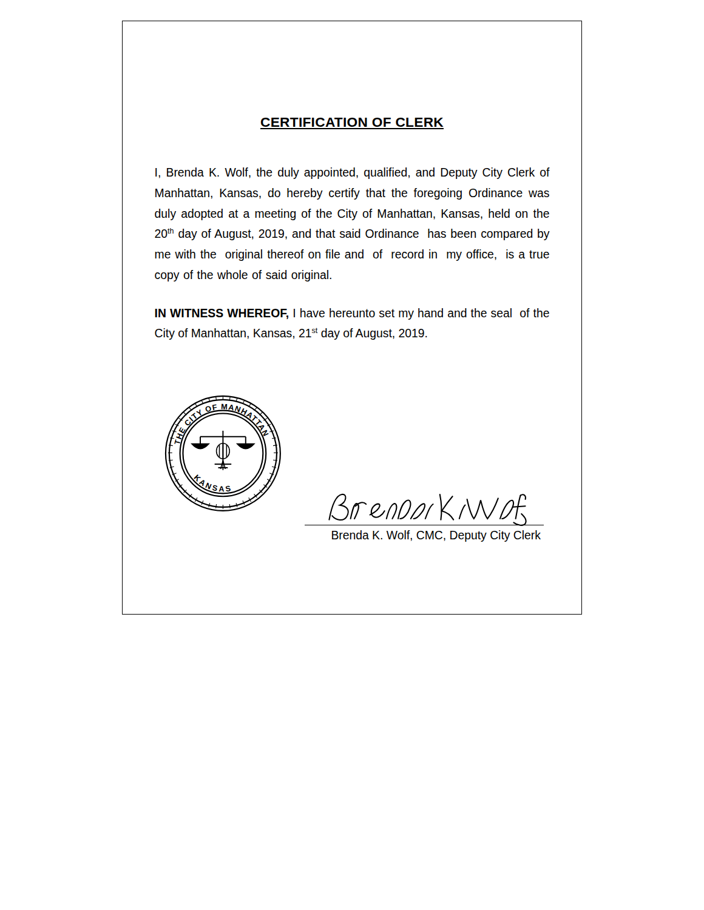CERTIFICATION OF CLERK
I, Brenda K. Wolf, the duly appointed, qualified, and Deputy City Clerk of Manhattan, Kansas, do hereby certify that the foregoing Ordinance was duly adopted at a meeting of the City of Manhattan, Kansas, held on the 20th day of August, 2019, and that said Ordinance has been compared by me with the original thereof on file and of record in my office, is a true copy of the whole of said original.
IN WITNESS WHEREOF, I have hereunto set my hand and the seal of the City of Manhattan, Kansas, 21st day of August, 2019.
THE CITY OF MANHATTAN KANSAS
Brenda K. Wolf, CMC, Deputy City Clerk